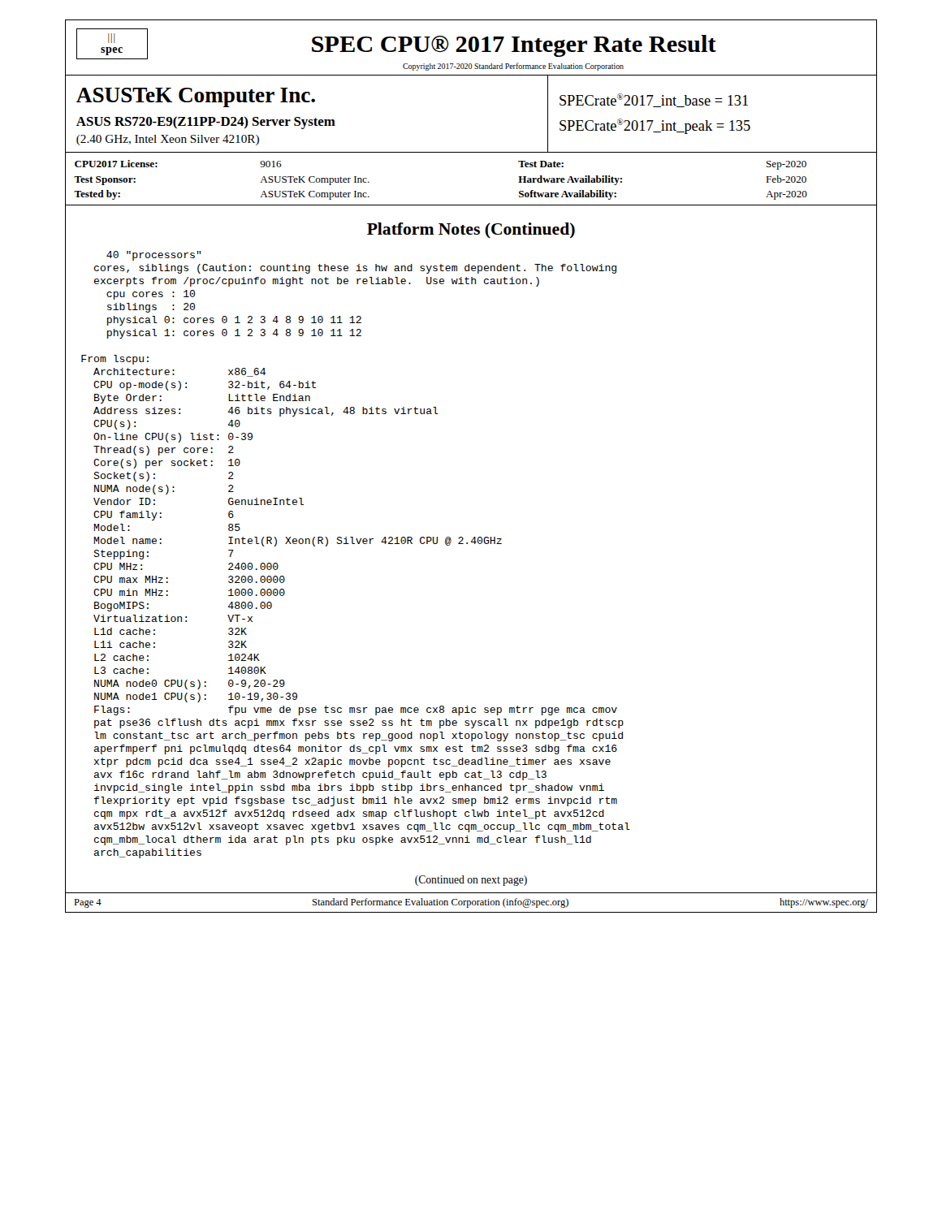|||
spec
SPEC CPU® 2017 Integer Rate Result
Copyright 2017-2020 Standard Performance Evaluation Corporation
ASUSTeK Computer Inc.
ASUS RS720-E9(Z11PP-D24) Server System
(2.40 GHz, Intel Xeon Silver 4210R)
SPECrate®2017_int_base = 131
SPECrate®2017_int_peak = 135
| CPU2017 License: | 9016 |
| Test Sponsor: | ASUSTeK Computer Inc. |
| Tested by: | ASUSTeK Computer Inc. |
| Test Date: | Sep-2020 |
| Hardware Availability: | Feb-2020 |
| Software Availability: | Apr-2020 |
Platform Notes (Continued)
     40 "processors"
   cores, siblings (Caution: counting these is hw and system dependent. The following
   excerpts from /proc/cpuinfo might not be reliable.  Use with caution.)
     cpu cores : 10
     siblings  : 20
     physical 0: cores 0 1 2 3 4 8 9 10 11 12
     physical 1: cores 0 1 2 3 4 8 9 10 11 12

 From lscpu:
   Architecture:        x86_64
   CPU op-mode(s):      32-bit, 64-bit
   Byte Order:          Little Endian
   Address sizes:       46 bits physical, 48 bits virtual
   CPU(s):              40
   On-line CPU(s) list: 0-39
   Thread(s) per core:  2
   Core(s) per socket:  10
   Socket(s):           2
   NUMA node(s):        2
   Vendor ID:           GenuineIntel
   CPU family:          6
   Model:               85
   Model name:          Intel(R) Xeon(R) Silver 4210R CPU @ 2.40GHz
   Stepping:            7
   CPU MHz:             2400.000
   CPU max MHz:         3200.0000
   CPU min MHz:         1000.0000
   BogoMIPS:            4800.00
   Virtualization:      VT-x
   L1d cache:           32K
   L1i cache:           32K
   L2 cache:            1024K
   L3 cache:            14080K
   NUMA node0 CPU(s):   0-9,20-29
   NUMA node1 CPU(s):   10-19,30-39
   Flags:               fpu vme de pse tsc msr pae mce cx8 apic sep mtrr pge mca cmov
   pat pse36 clflush dts acpi mmx fxsr sse sse2 ss ht tm pbe syscall nx pdpe1gb rdtscp
   lm constant_tsc art arch_perfmon pebs bts rep_good nopl xtopology nonstop_tsc cpuid
   aperfmperf pni pclmulqdq dtes64 monitor ds_cpl vmx smx est tm2 ssse3 sdbg fma cx16
   xtpr pdcm pcid dca sse4_1 sse4_2 x2apic movbe popcnt tsc_deadline_timer aes xsave
   avx f16c rdrand lahf_lm abm 3dnowprefetch cpuid_fault epb cat_l3 cdp_l3
   invpcid_single intel_ppin ssbd mba ibrs ibpb stibp ibrs_enhanced tpr_shadow vnmi
   flexpriority ept vpid fsgsbase tsc_adjust bmi1 hle avx2 smep bmi2 erms invpcid rtm
   cqm mpx rdt_a avx512f avx512dq rdseed adx smap clflushopt clwb intel_pt avx512cd
   avx512bw avx512vl xsaveopt xsavec xgetbv1 xsaves cqm_llc cqm_occup_llc cqm_mbm_total
   cqm_mbm_local dtherm ida arat pln pts pku ospke avx512_vnni md_clear flush_l1d
   arch_capabilities
(Continued on next page)
Page 4
Standard Performance Evaluation Corporation (info@spec.org)
https://www.spec.org/